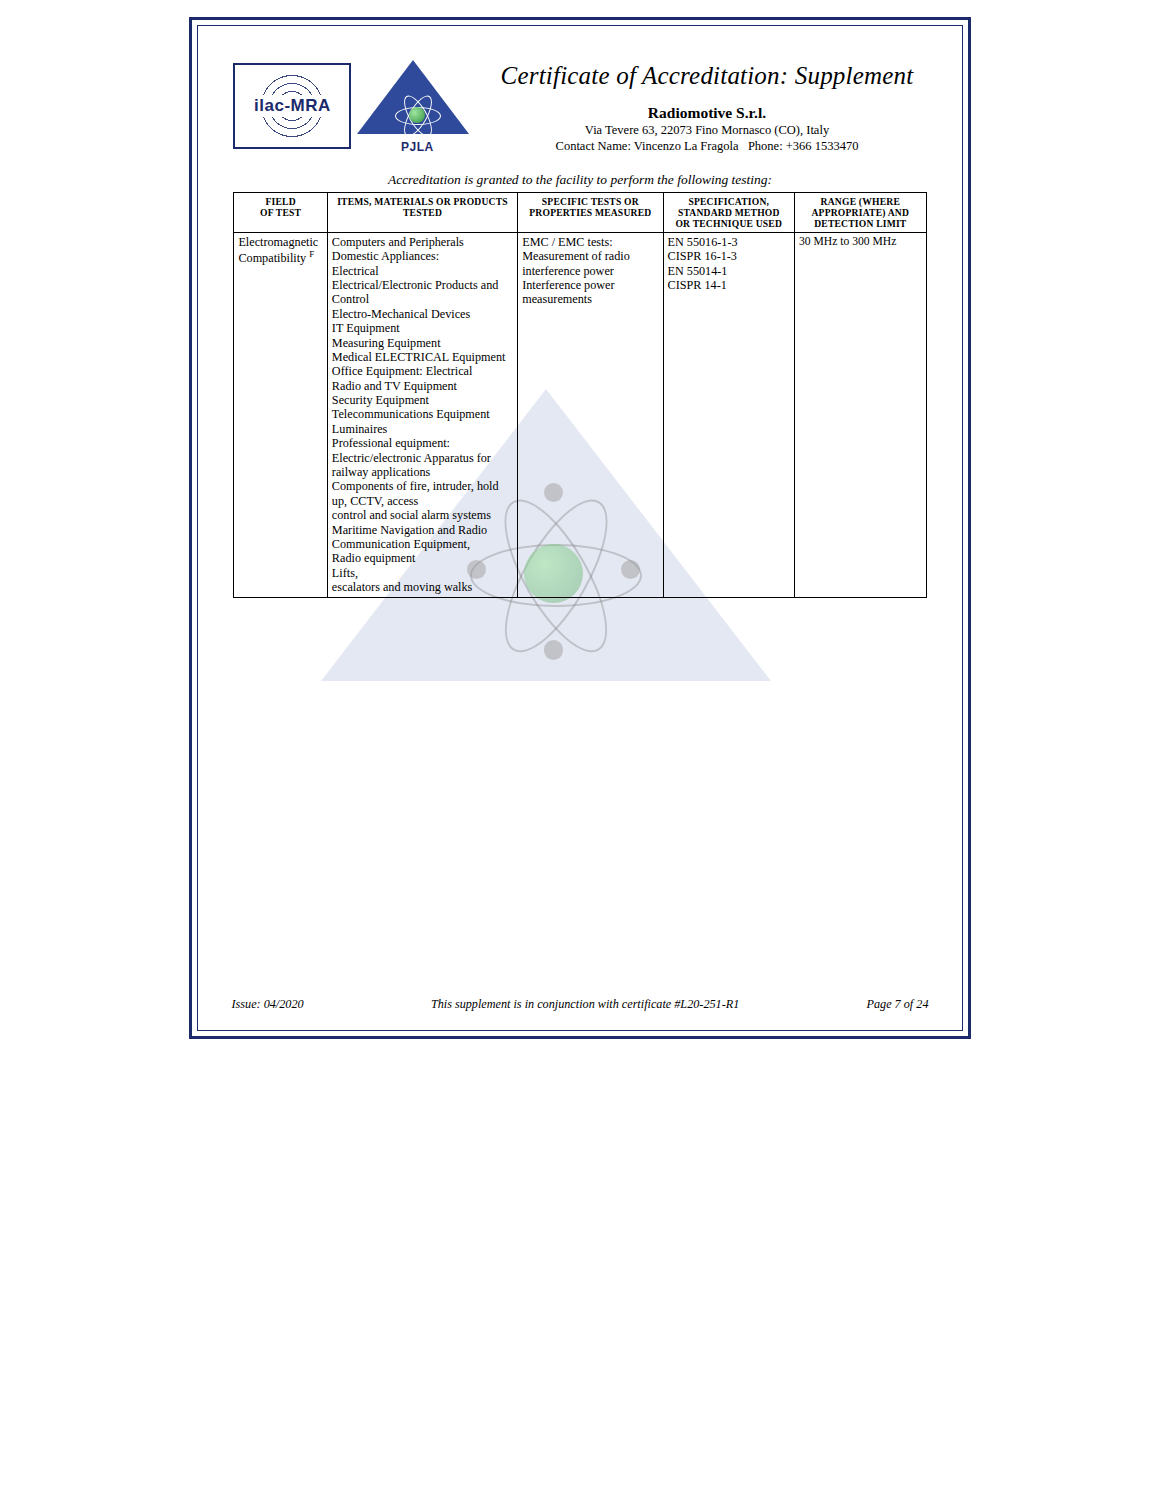ilac-MRA
PJLA
Certificate of Accreditation: Supplement
Radiomotive S.r.l.
Via Tevere 63, 22073 Fino Mornasco (CO), Italy
Contact Name: Vincenzo La Fragola Phone: +366 1533470
Accreditation is granted to the facility to perform the following testing:
| Field of Test | Items, Materials or Products Tested | Specific Tests or Properties Measured | Specification, Standard Method or Technique Used | Range (where appropriate) and Detection Limit |
| --- | --- | --- | --- | --- |
| Electromagnetic Compatibility F | Computers and Peripherals Domestic Appliances: Electrical Electrical/Electronic Products and Control Electro-Mechanical Devices IT Equipment Measuring Equipment Medical ELECTRICAL Equipment Office Equipment: Electrical Radio and TV Equipment Security Equipment Telecommunications Equipment Luminaires Professional equipment: Electric/electronic Apparatus for railway applications Components of fire, intruder, hold up, CCTV, access control and social alarm systems Maritime Navigation and Radio Communication Equipment, Radio equipment Lifts, escalators and moving walks | EMC / EMC tests: Measurement of radio interference power Interference power measurements | EN 55016-1-3 CISPR 16-1-3 EN 55014-1 CISPR 14-1 | 30 MHz to 300 MHz |
Issue: 04/2020
This supplement is in conjunction with certificate #L20-251-R1
Page 7 of 24